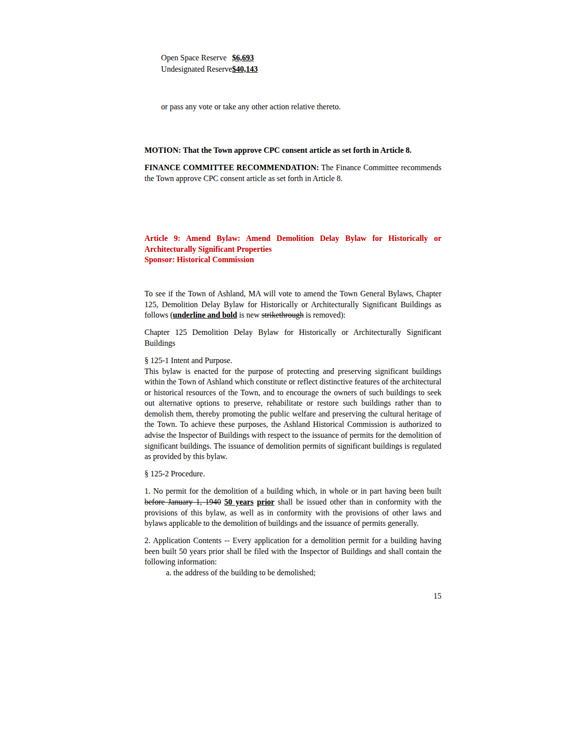| Open Space Reserve | $6,693 |
| Undesignated Reserve | $40,143 |
or pass any vote or take any other action relative thereto.
MOTION: That the Town approve CPC consent article as set forth in Article 8.
FINANCE COMMITTEE RECOMMENDATION: The Finance Committee recommends the Town approve CPC consent article as set forth in Article 8.
Article 9: Amend Bylaw: Amend Demolition Delay Bylaw for Historically or Architecturally Significant Properties
Sponsor: Historical Commission
To see if the Town of Ashland, MA will vote to amend the Town General Bylaws, Chapter 125, Demolition Delay Bylaw for Historically or Architecturally Significant Buildings as follows (underline and bold is new strikethrough is removed):
Chapter 125 Demolition Delay Bylaw for Historically or Architecturally Significant Buildings
§ 125-1 Intent and Purpose.
This bylaw is enacted for the purpose of protecting and preserving significant buildings within the Town of Ashland which constitute or reflect distinctive features of the architectural or historical resources of the Town, and to encourage the owners of such buildings to seek out alternative options to preserve, rehabilitate or restore such buildings rather than to demolish them, thereby promoting the public welfare and preserving the cultural heritage of the Town. To achieve these purposes, the Ashland Historical Commission is authorized to advise the Inspector of Buildings with respect to the issuance of permits for the demolition of significant buildings. The issuance of demolition permits of significant buildings is regulated as provided by this bylaw.
§ 125-2 Procedure.
1. No permit for the demolition of a building which, in whole or in part having been built before January 1, 1940 50 years prior shall be issued other than in conformity with the provisions of this bylaw, as well as in conformity with the provisions of other laws and bylaws applicable to the demolition of buildings and the issuance of permits generally.
2. Application Contents -- Every application for a demolition permit for a building having been built 50 years prior shall be filed with the Inspector of Buildings and shall contain the following information:
a. the address of the building to be demolished;
15